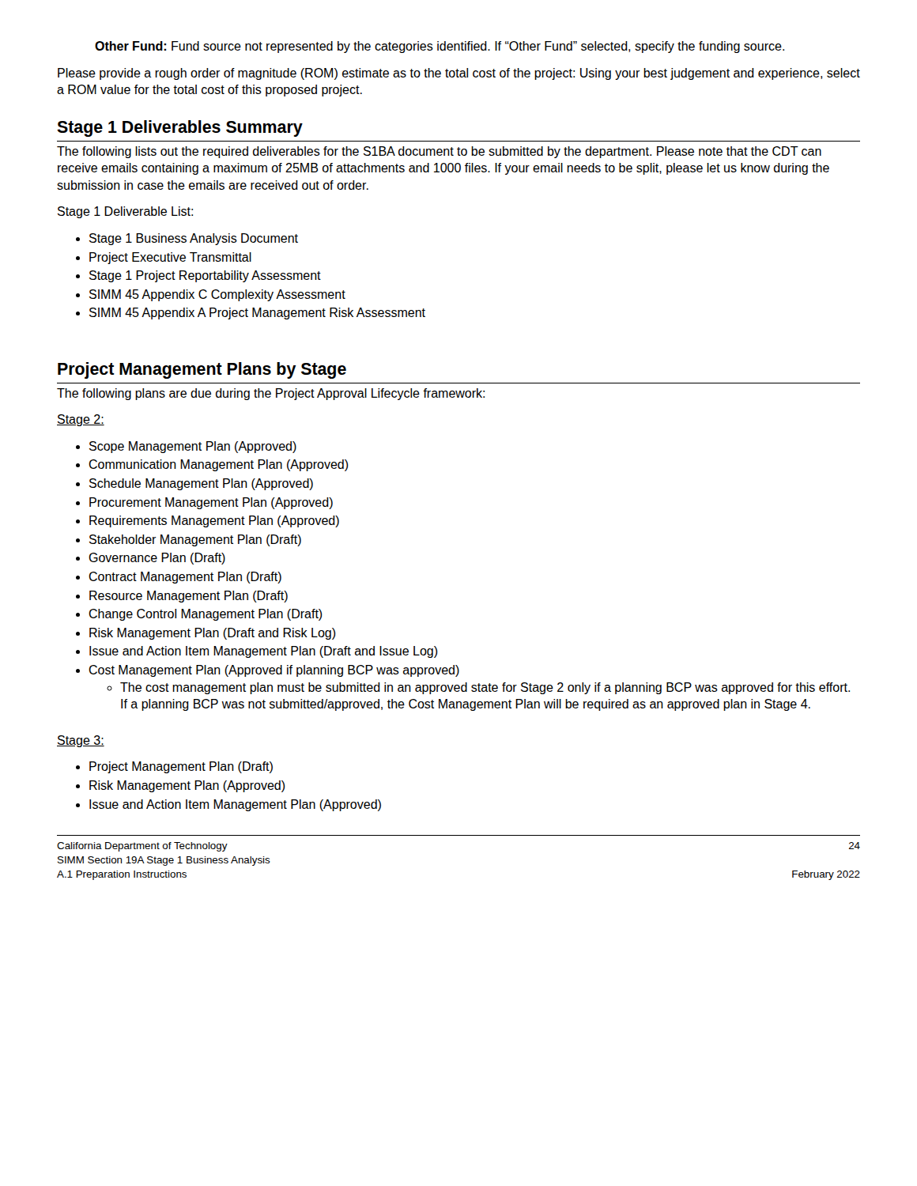Other Fund: Fund source not represented by the categories identified. If “Other Fund” selected, specify the funding source.
Please provide a rough order of magnitude (ROM) estimate as to the total cost of the project: Using your best judgement and experience, select a ROM value for the total cost of this proposed project.
Stage 1 Deliverables Summary
The following lists out the required deliverables for the S1BA document to be submitted by the department. Please note that the CDT can receive emails containing a maximum of 25MB of attachments and 1000 files. If your email needs to be split, please let us know during the submission in case the emails are received out of order.
Stage 1 Deliverable List:
Stage 1 Business Analysis Document
Project Executive Transmittal
Stage 1 Project Reportability Assessment
SIMM 45 Appendix C Complexity Assessment
SIMM 45 Appendix A Project Management Risk Assessment
Project Management Plans by Stage
The following plans are due during the Project Approval Lifecycle framework:
Stage 2:
Scope Management Plan (Approved)
Communication Management Plan (Approved)
Schedule Management Plan (Approved)
Procurement Management Plan (Approved)
Requirements Management Plan (Approved)
Stakeholder Management Plan (Draft)
Governance Plan (Draft)
Contract Management Plan (Draft)
Resource Management Plan (Draft)
Change Control Management Plan (Draft)
Risk Management Plan (Draft and Risk Log)
Issue and Action Item Management Plan (Draft and Issue Log)
Cost Management Plan (Approved if planning BCP was approved)
The cost management plan must be submitted in an approved state for Stage 2 only if a planning BCP was approved for this effort. If a planning BCP was not submitted/approved, the Cost Management Plan will be required as an approved plan in Stage 4.
Stage 3:
Project Management Plan (Draft)
Risk Management Plan (Approved)
Issue and Action Item Management Plan (Approved)
California Department of Technology
SIMM Section 19A Stage 1 Business Analysis
A.1 Preparation Instructions
24
February 2022